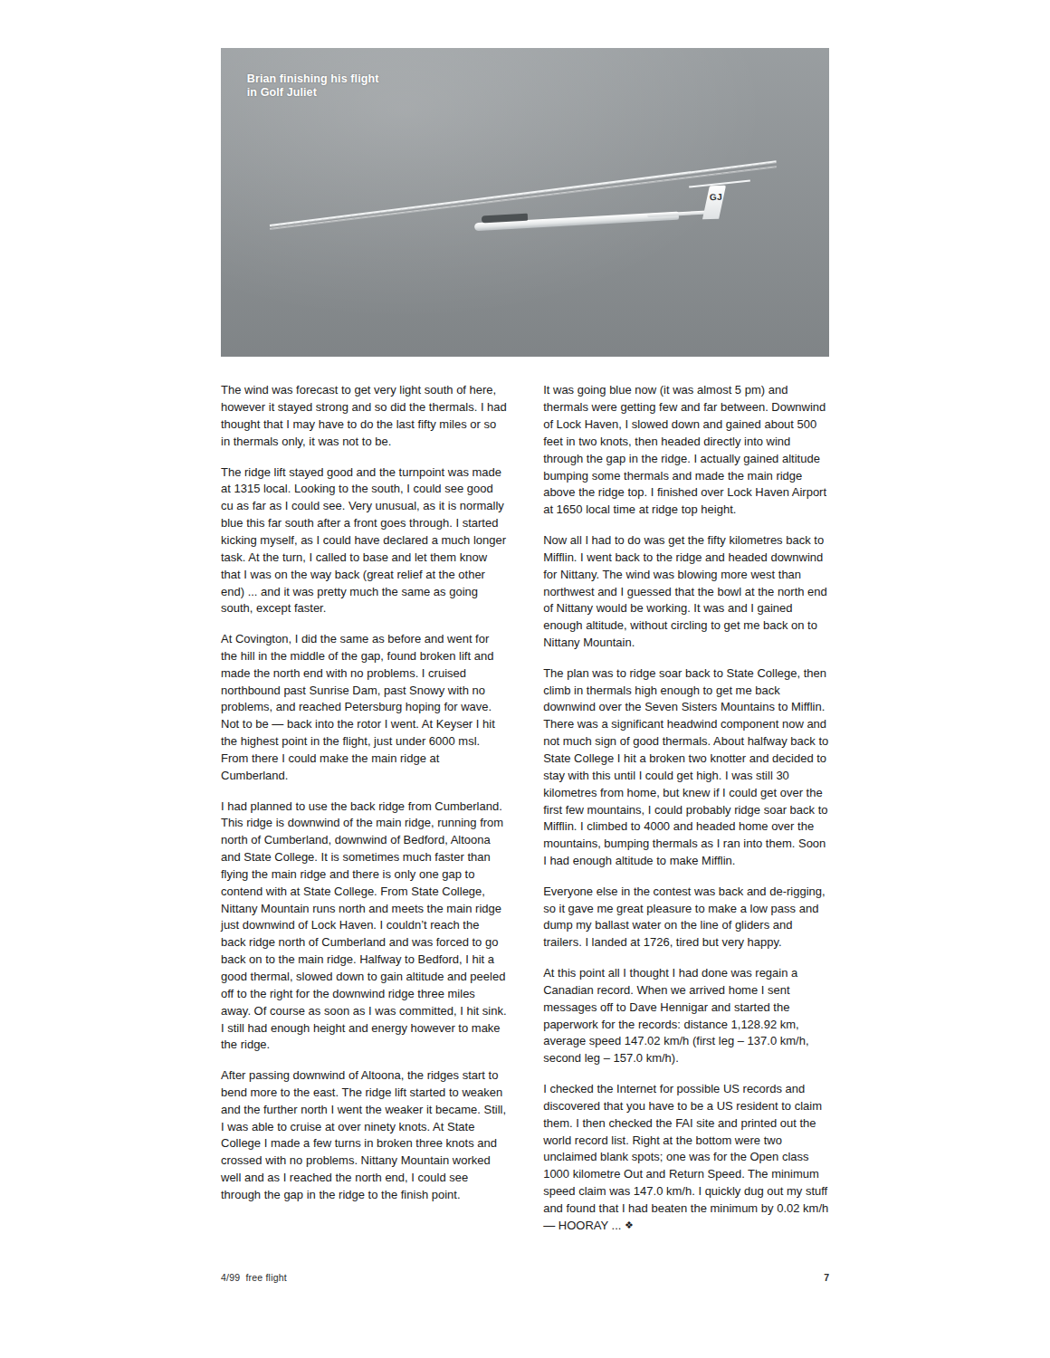Brian finishing his flight
in Golf Juliet
GJ
The wind was forecast to get very light south of here, however it stayed strong and so did the thermals. I had thought that I may have to do the last fifty miles or so in thermals only, it was not to be.
The ridge lift stayed good and the turnpoint was made at 1315 local. Looking to the south, I could see good cu as far as I could see. Very unusual, as it is normally blue this far south after a front goes through. I started kicking myself, as I could have declared a much longer task. At the turn, I called to base and let them know that I was on the way back (great relief at the other end) ... and it was pretty much the same as going south, except faster.
At Covington, I did the same as before and went for the hill in the middle of the gap, found broken lift and made the north end with no problems. I cruised northbound past Sunrise Dam, past Snowy with no problems, and reached Petersburg hoping for wave. Not to be — back into the rotor I went. At Keyser I hit the highest point in the flight, just under 6000 msl. From there I could make the main ridge at Cumberland.
I had planned to use the back ridge from Cumberland. This ridge is downwind of the main ridge, running from north of Cumberland, downwind of Bedford, Altoona and State College. It is sometimes much faster than flying the main ridge and there is only one gap to contend with at State College. From State College, Nittany Mountain runs north and meets the main ridge just downwind of Lock Haven. I couldn’t reach the back ridge north of Cumberland and was forced to go back on to the main ridge. Halfway to Bedford, I hit a good thermal, slowed down to gain altitude and peeled off to the right for the downwind ridge three miles away. Of course as soon as I was committed, I hit sink. I still had enough height and energy however to make the ridge.
After passing downwind of Altoona, the ridges start to bend more to the east. The ridge lift started to weaken and the further north I went the weaker it became. Still, I was able to cruise at over ninety knots. At State College I made a few turns in broken three knots and crossed with no problems. Nittany Mountain worked well and as I reached the north end, I could see through the gap in the ridge to the finish point.
It was going blue now (it was almost 5 pm) and thermals were getting few and far between. Downwind of Lock Haven, I slowed down and gained about 500 feet in two knots, then headed directly into wind through the gap in the ridge. I actually gained altitude bumping some thermals and made the main ridge above the ridge top. I finished over Lock Haven Airport at 1650 local time at ridge top height.
Now all I had to do was get the fifty kilometres back to Mifflin. I went back to the ridge and headed downwind for Nittany. The wind was blowing more west than northwest and I guessed that the bowl at the north end of Nittany would be working. It was and I gained enough altitude, without circling to get me back on to Nittany Mountain.
The plan was to ridge soar back to State College, then climb in thermals high enough to get me back downwind over the Seven Sisters Mountains to Mifflin. There was a significant headwind component now and not much sign of good thermals. About halfway back to State College I hit a broken two knotter and decided to stay with this until I could get high. I was still 30 kilometres from home, but knew if I could get over the first few mountains, I could probably ridge soar back to Mifflin. I climbed to 4000 and headed home over the mountains, bumping thermals as I ran into them. Soon I had enough altitude to make Mifflin.
Everyone else in the contest was back and de-rigging, so it gave me great pleasure to make a low pass and dump my ballast water on the line of gliders and trailers. I landed at 1726, tired but very happy.
At this point all I thought I had done was regain a Canadian record. When we arrived home I sent messages off to Dave Hennigar and started the paperwork for the records: distance 1,128.92 km, average speed 147.02 km/h (first leg – 137.0 km/h, second leg – 157.0 km/h).
I checked the Internet for possible US records and discovered that you have to be a US resident to claim them. I then checked the FAI site and printed out the world record list. Right at the bottom were two unclaimed blank spots; one was for the Open class 1000 kilometre Out and Return Speed. The minimum speed claim was 147.0 km/h. I quickly dug out my stuff and found that I had beaten the minimum by 0.02 km/h — HOORAY ...❖
4/99 free flight
7